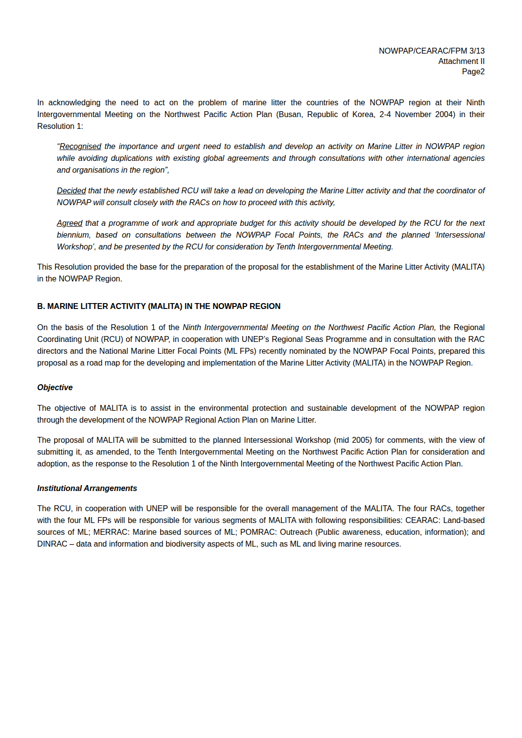NOWPAP/CEARAC/FPM 3/13
Attachment II
Page2
In acknowledging the need to act on the problem of marine litter the countries of the NOWPAP region at their Ninth Intergovernmental Meeting on the Northwest Pacific Action Plan (Busan, Republic of Korea, 2-4 November 2004) in their Resolution 1:
“Recognised the importance and urgent need to establish and develop an activity on Marine Litter in NOWPAP region while avoiding duplications with existing global agreements and through consultations with other international agencies and organisations in the region”,
Decided that the newly established RCU will take a lead on developing the Marine Litter activity and that the coordinator of NOWPAP will consult closely with the RACs on how to proceed with this activity,
Agreed that a programme of work and appropriate budget for this activity should be developed by the RCU for the next biennium, based on consultations between the NOWPAP Focal Points, the RACs and the planned ‘Intersessional Workshop’, and be presented by the RCU for consideration by Tenth Intergovernmental Meeting.
This Resolution provided the base for the preparation of the proposal for the establishment of the Marine Litter Activity (MALITA) in the NOWPAP Region.
B. MARINE LITTER ACTIVITY (MALITA) IN THE NOWPAP REGION
On the basis of the Resolution 1 of the Ninth Intergovernmental Meeting on the Northwest Pacific Action Plan, the Regional Coordinating Unit (RCU) of NOWPAP, in cooperation with UNEP’s Regional Seas Programme and in consultation with the RAC directors and the National Marine Litter Focal Points (ML FPs) recently nominated by the NOWPAP Focal Points, prepared this proposal as a road map for the developing and implementation of the Marine Litter Activity (MALITA) in the NOWPAP Region.
Objective
The objective of MALITA is to assist in the environmental protection and sustainable development of the NOWPAP region through the development of the NOWPAP Regional Action Plan on Marine Litter.
The proposal of MALITA will be submitted to the planned Intersessional Workshop (mid 2005) for comments, with the view of submitting it, as amended, to the Tenth Intergovernmental Meeting on the Northwest Pacific Action Plan for consideration and adoption, as the response to the Resolution 1 of the Ninth Intergovernmental Meeting of the Northwest Pacific Action Plan.
Institutional Arrangements
The RCU, in cooperation with UNEP will be responsible for the overall management of the MALITA. The four RACs, together with the four ML FPs will be responsible for various segments of MALITA with following responsibilities: CEARAC: Land-based sources of ML; MERRAC: Marine based sources of ML; POMRAC: Outreach (Public awareness, education, information); and DINRAC – data and information and biodiversity aspects of ML, such as ML and living marine resources.